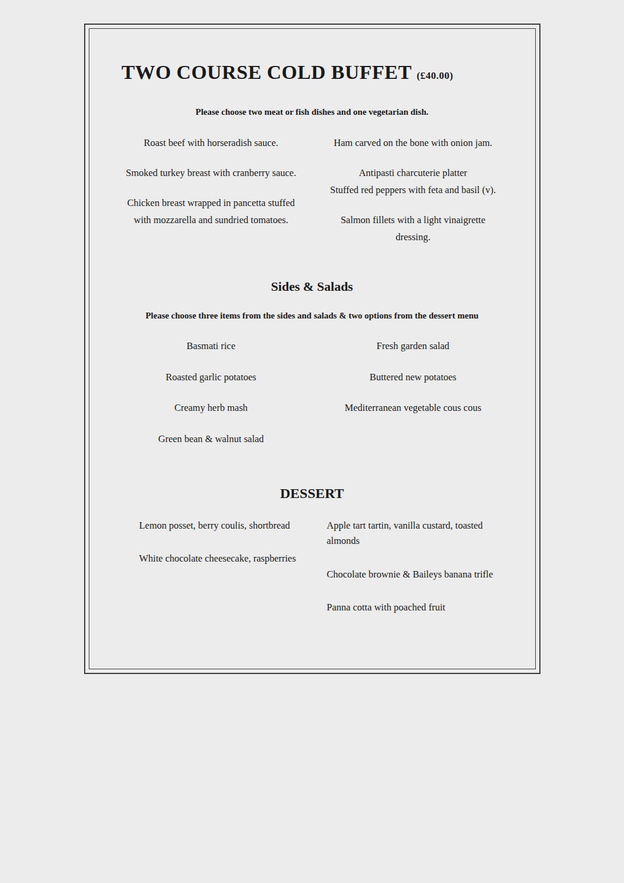TWO COURSE COLD BUFFET (£40.00)
Please choose two meat or fish dishes and one vegetarian dish.
Roast beef with horseradish sauce.
Smoked turkey breast with cranberry sauce.
Chicken breast wrapped in pancetta stuffed with mozzarella and sundried tomatoes.
Ham carved on the bone with onion jam.
Antipasti charcuterie platter
Stuffed red peppers with feta and basil (v).
Salmon fillets with a light vinaigrette dressing.
Sides & Salads
Please choose three items from the sides and salads & two options from the dessert menu
Basmati rice
Roasted garlic potatoes
Creamy herb mash
Green bean & walnut salad
Fresh garden salad
Buttered new potatoes
Mediterranean vegetable cous cous
DESSERT
Lemon posset, berry coulis, shortbread
White chocolate cheesecake, raspberries
Apple tart tartin, vanilla custard, toasted almonds
Chocolate brownie & Baileys banana trifle
Panna cotta with poached fruit